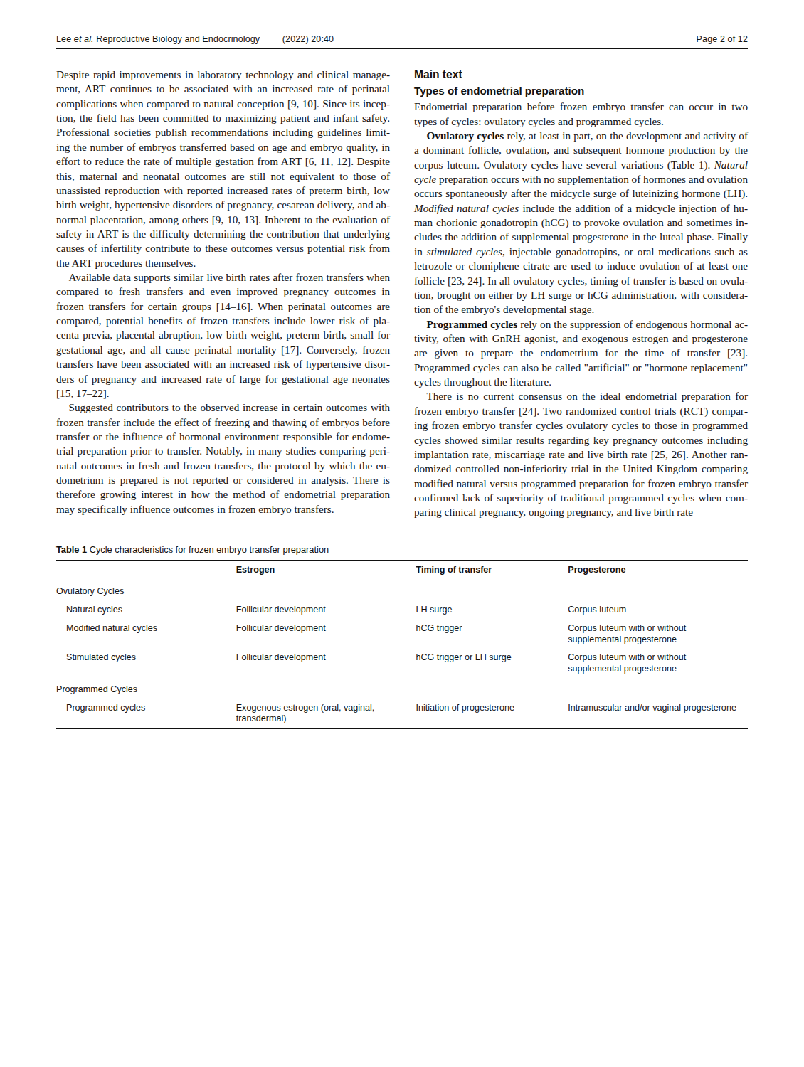Lee et al. Reproductive Biology and Endocrinology (2022) 20:40
Page 2 of 12
Despite rapid improvements in laboratory technology and clinical management, ART continues to be associated with an increased rate of perinatal complications when compared to natural conception [9, 10]. Since its inception, the field has been committed to maximizing patient and infant safety. Professional societies publish recommendations including guidelines limiting the number of embryos transferred based on age and embryo quality, in effort to reduce the rate of multiple gestation from ART [6, 11, 12]. Despite this, maternal and neonatal outcomes are still not equivalent to those of unassisted reproduction with reported increased rates of preterm birth, low birth weight, hypertensive disorders of pregnancy, cesarean delivery, and abnormal placentation, among others [9, 10, 13]. Inherent to the evaluation of safety in ART is the difficulty determining the contribution that underlying causes of infertility contribute to these outcomes versus potential risk from the ART procedures themselves.
Available data supports similar live birth rates after frozen transfers when compared to fresh transfers and even improved pregnancy outcomes in frozen transfers for certain groups [14–16]. When perinatal outcomes are compared, potential benefits of frozen transfers include lower risk of placenta previa, placental abruption, low birth weight, preterm birth, small for gestational age, and all cause perinatal mortality [17]. Conversely, frozen transfers have been associated with an increased risk of hypertensive disorders of pregnancy and increased rate of large for gestational age neonates [15, 17–22].
Suggested contributors to the observed increase in certain outcomes with frozen transfer include the effect of freezing and thawing of embryos before transfer or the influence of hormonal environment responsible for endometrial preparation prior to transfer. Notably, in many studies comparing perinatal outcomes in fresh and frozen transfers, the protocol by which the endometrium is prepared is not reported or considered in analysis. There is therefore growing interest in how the method of endometrial preparation may specifically influence outcomes in frozen embryo transfers.
Main text
Types of endometrial preparation
Endometrial preparation before frozen embryo transfer can occur in two types of cycles: ovulatory cycles and programmed cycles.
Ovulatory cycles rely, at least in part, on the development and activity of a dominant follicle, ovulation, and subsequent hormone production by the corpus luteum. Ovulatory cycles have several variations (Table 1). Natural cycle preparation occurs with no supplementation of hormones and ovulation occurs spontaneously after the midcycle surge of luteinizing hormone (LH). Modified natural cycles include the addition of a midcycle injection of human chorionic gonadotropin (hCG) to provoke ovulation and sometimes includes the addition of supplemental progesterone in the luteal phase. Finally in stimulated cycles, injectable gonadotropins, or oral medications such as letrozole or clomiphene citrate are used to induce ovulation of at least one follicle [23, 24]. In all ovulatory cycles, timing of transfer is based on ovulation, brought on either by LH surge or hCG administration, with consideration of the embryo's developmental stage.
Programmed cycles rely on the suppression of endogenous hormonal activity, often with GnRH agonist, and exogenous estrogen and progesterone are given to prepare the endometrium for the time of transfer [23]. Programmed cycles can also be called "artificial" or "hormone replacement" cycles throughout the literature.
There is no current consensus on the ideal endometrial preparation for frozen embryo transfer [24]. Two randomized control trials (RCT) comparing frozen embryo transfer cycles ovulatory cycles to those in programmed cycles showed similar results regarding key pregnancy outcomes including implantation rate, miscarriage rate and live birth rate [25, 26]. Another randomized controlled non-inferiority trial in the United Kingdom comparing modified natural versus programmed preparation for frozen embryo transfer confirmed lack of superiority of traditional programmed cycles when comparing clinical pregnancy, ongoing pregnancy, and live birth rate
Table 1 Cycle characteristics for frozen embryo transfer preparation
| | Estrogen | Timing of transfer | Progesterone |
| --- | --- | --- | --- |
| Ovulatory Cycles |
| Natural cycles | Follicular development | LH surge | Corpus luteum |
| Modified natural cycles | Follicular development | hCG trigger | Corpus luteum with or without supplemental progesterone |
| Stimulated cycles | Follicular development | hCG trigger or LH surge | Corpus luteum with or without supplemental progesterone |
| Programmed Cycles |
| Programmed cycles | Exogenous estrogen (oral, vaginal, transdermal) | Initiation of progesterone | Intramuscular and/or vaginal progesterone |